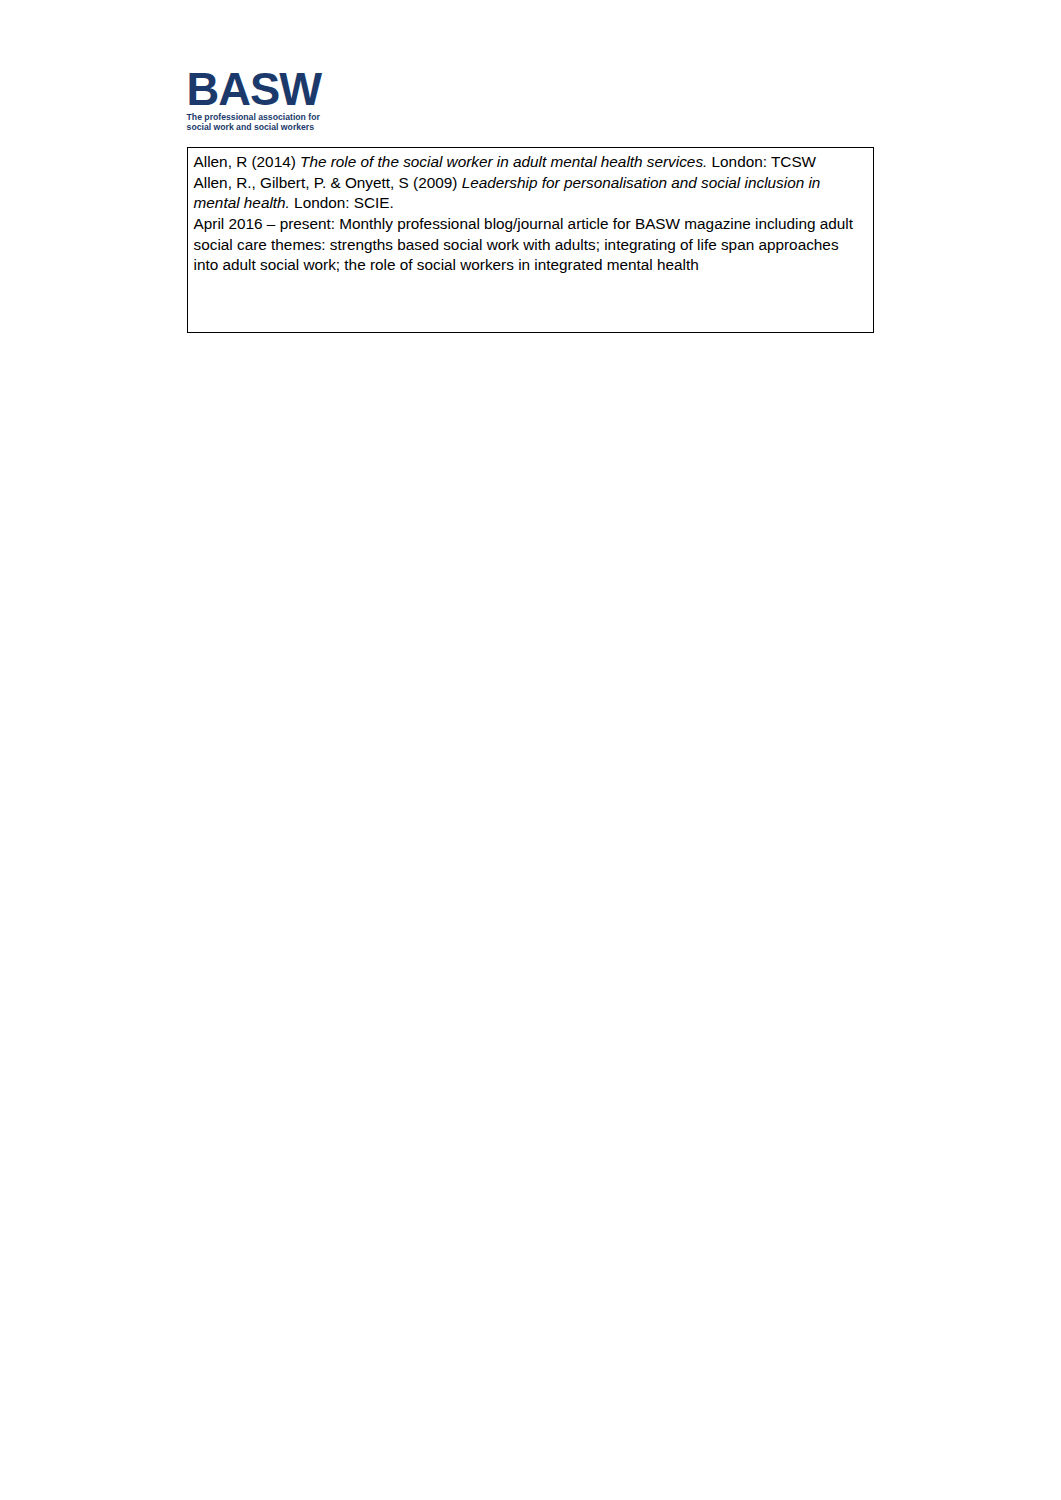BASW
The professional association for
social work and social workers
Allen, R (2014) The role of the social worker in adult mental health services. London: TCSW
Allen, R., Gilbert, P. & Onyett, S (2009) Leadership for personalisation and social inclusion in mental health. London: SCIE.
April 2016 – present: Monthly professional blog/journal article for BASW magazine including adult social care themes: strengths based social work with adults; integrating of life span approaches into adult social work; the role of social workers in integrated mental health